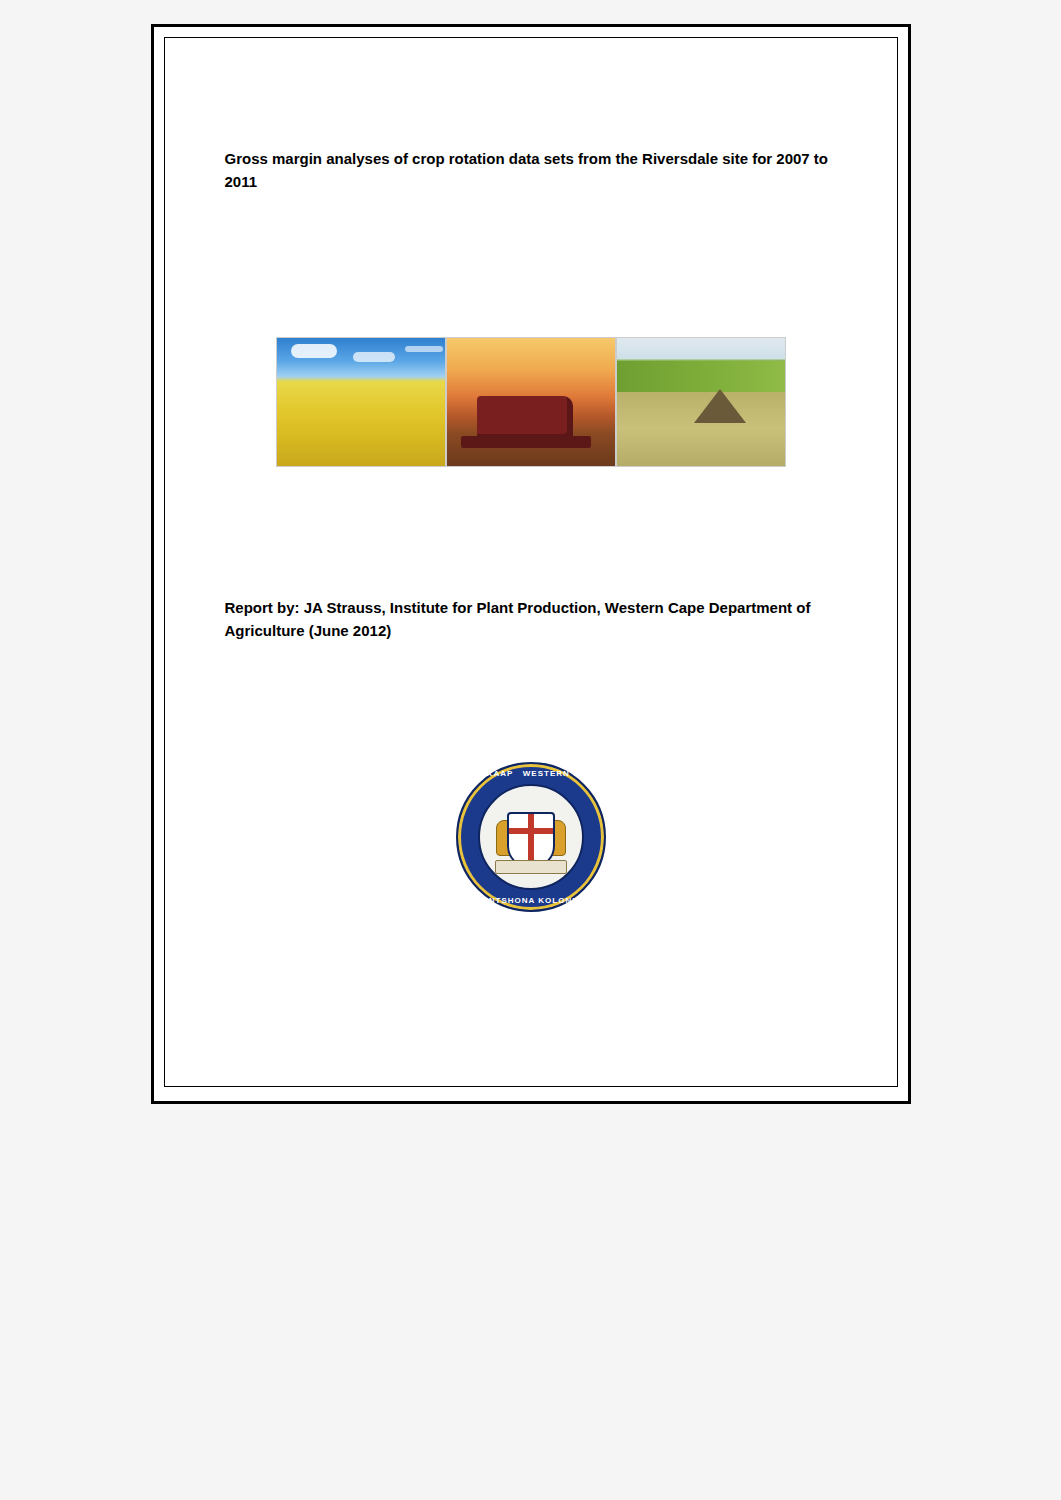Gross margin analyses of crop rotation data sets from the Riversdale site for 2007 to 2011
Report by: JA Strauss, Institute for Plant Production, Western Cape Department of Agriculture (June 2012)
Wes-Kaap Western Cape
Intshona Koloni